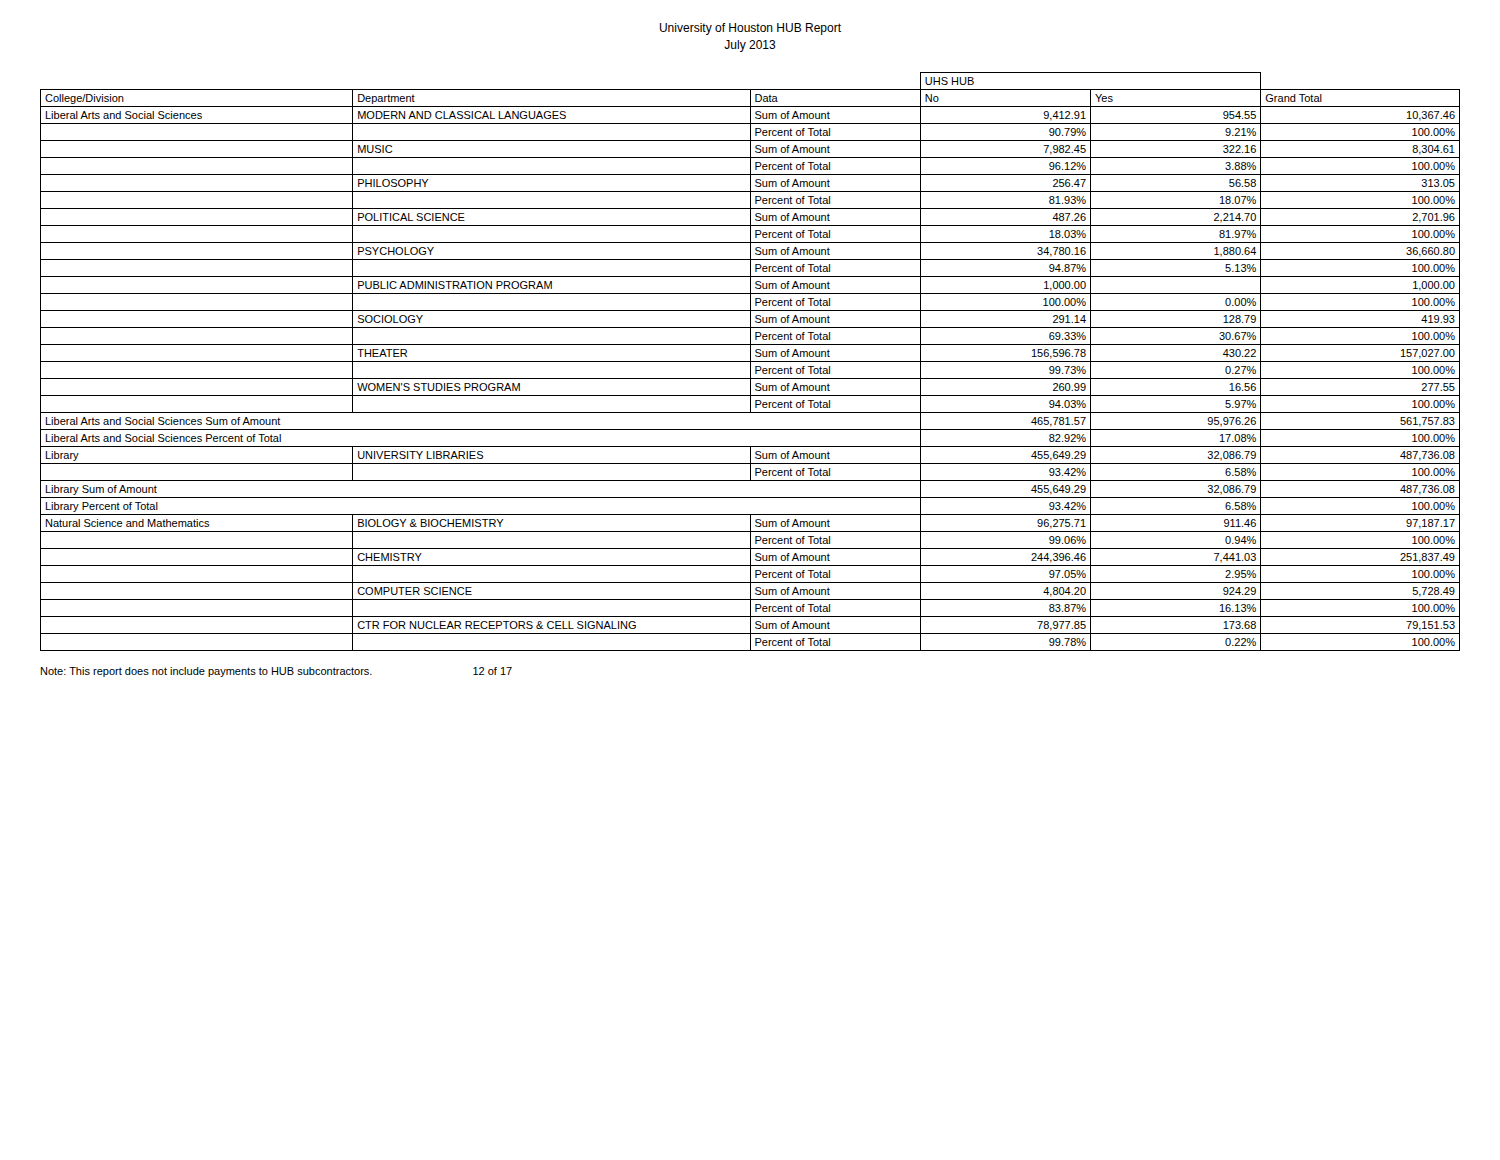University of Houston HUB Report
July 2013
| | | | UHS HUB | |
| College/Division | Department | Data | No | Yes | Grand Total |
| Liberal Arts and Social Sciences | MODERN AND CLASSICAL LANGUAGES | Sum of Amount | 9,412.91 | 954.55 | 10,367.46 |
| | | Percent of Total | 90.79% | 9.21% | 100.00% |
| | MUSIC | Sum of Amount | 7,982.45 | 322.16 | 8,304.61 |
| | | Percent of Total | 96.12% | 3.88% | 100.00% |
| | PHILOSOPHY | Sum of Amount | 256.47 | 56.58 | 313.05 |
| | | Percent of Total | 81.93% | 18.07% | 100.00% |
| | POLITICAL SCIENCE | Sum of Amount | 487.26 | 2,214.70 | 2,701.96 |
| | | Percent of Total | 18.03% | 81.97% | 100.00% |
| | PSYCHOLOGY | Sum of Amount | 34,780.16 | 1,880.64 | 36,660.80 |
| | | Percent of Total | 94.87% | 5.13% | 100.00% |
| | PUBLIC ADMINISTRATION PROGRAM | Sum of Amount | 1,000.00 | | 1,000.00 |
| | | Percent of Total | 100.00% | 0.00% | 100.00% |
| | SOCIOLOGY | Sum of Amount | 291.14 | 128.79 | 419.93 |
| | | Percent of Total | 69.33% | 30.67% | 100.00% |
| | THEATER | Sum of Amount | 156,596.78 | 430.22 | 157,027.00 |
| | | Percent of Total | 99.73% | 0.27% | 100.00% |
| | WOMEN'S STUDIES PROGRAM | Sum of Amount | 260.99 | 16.56 | 277.55 |
| | | Percent of Total | 94.03% | 5.97% | 100.00% |
| Liberal Arts and Social Sciences Sum of Amount | 465,781.57 | 95,976.26 | 561,757.83 |
| Liberal Arts and Social Sciences Percent of Total | 82.92% | 17.08% | 100.00% |
| Library | UNIVERSITY LIBRARIES | Sum of Amount | 455,649.29 | 32,086.79 | 487,736.08 |
| | | Percent of Total | 93.42% | 6.58% | 100.00% |
| Library Sum of Amount | 455,649.29 | 32,086.79 | 487,736.08 |
| Library Percent of Total | 93.42% | 6.58% | 100.00% |
| Natural Science and Mathematics | BIOLOGY & BIOCHEMISTRY | Sum of Amount | 96,275.71 | 911.46 | 97,187.17 |
| | | Percent of Total | 99.06% | 0.94% | 100.00% |
| | CHEMISTRY | Sum of Amount | 244,396.46 | 7,441.03 | 251,837.49 |
| | | Percent of Total | 97.05% | 2.95% | 100.00% |
| | COMPUTER SCIENCE | Sum of Amount | 4,804.20 | 924.29 | 5,728.49 |
| | | Percent of Total | 83.87% | 16.13% | 100.00% |
| | CTR FOR NUCLEAR RECEPTORS & CELL SIGNALING | Sum of Amount | 78,977.85 | 173.68 | 79,151.53 |
| | | Percent of Total | 99.78% | 0.22% | 100.00% |
Note: This report does not include payments to HUB subcontractors.
12 of 17